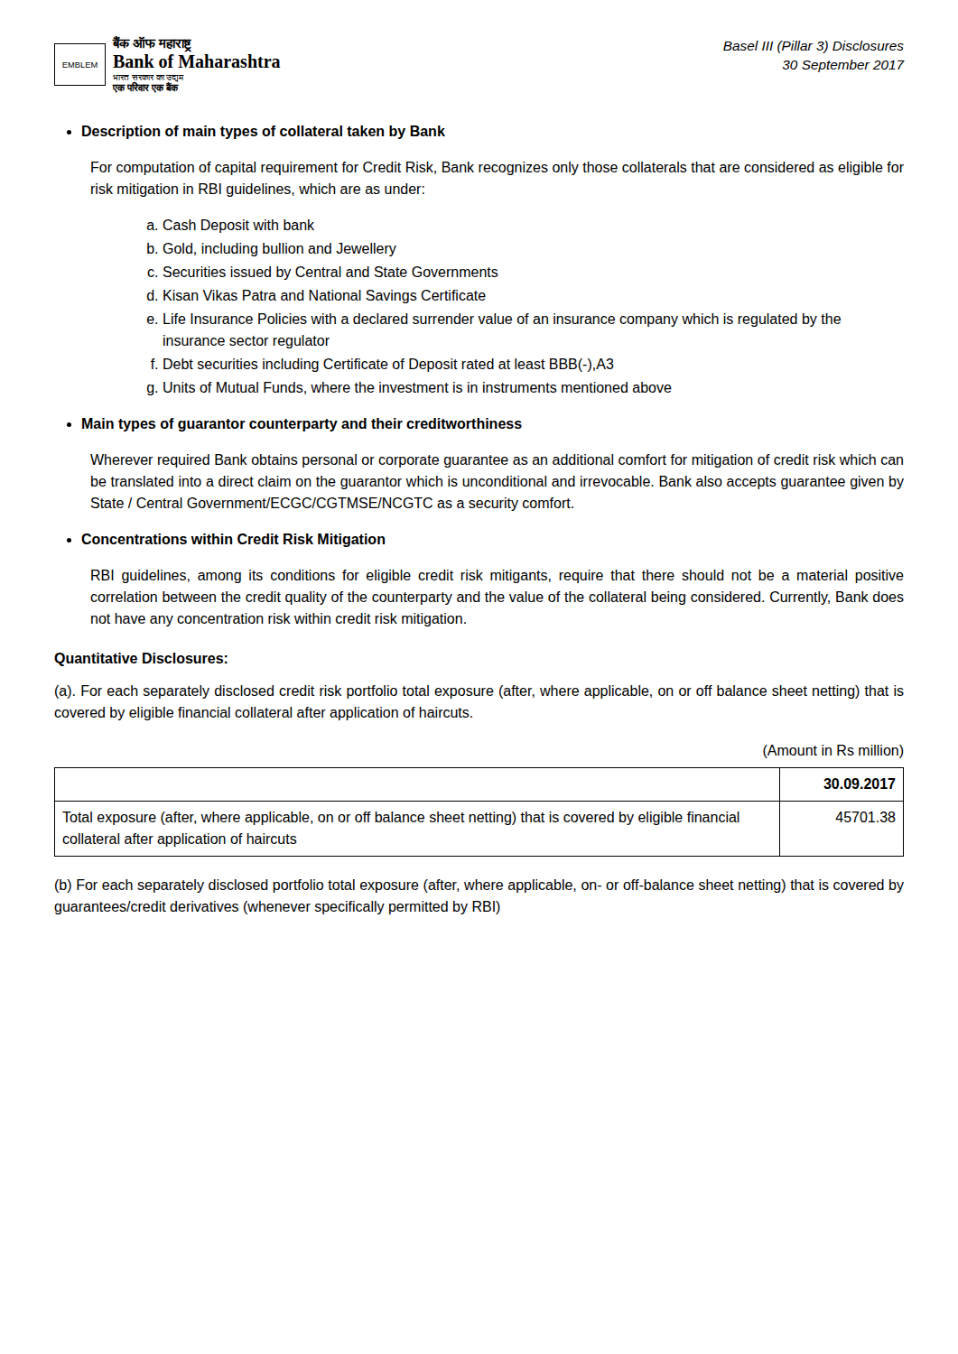EMBLEM
बैंक ऑफ महाराष्ट्र
Bank of Maharashtra
भारत सरकार का उद्यम
एक परिवार एक बैंक
Basel III (Pillar 3) Disclosures
30 September 2017
Description of main types of collateral taken by Bank
For computation of capital requirement for Credit Risk, Bank recognizes only those collaterals that are considered as eligible for risk mitigation in RBI guidelines, which are as under:
Cash Deposit with bank
Gold, including bullion and Jewellery
Securities issued by Central and State Governments
Kisan Vikas Patra and National Savings Certificate
Life Insurance Policies with a declared surrender value of an insurance company which is regulated by the insurance sector regulator
Debt securities including Certificate of Deposit rated at least BBB(-),A3
Units of Mutual Funds, where the investment is in instruments mentioned above
Main types of guarantor counterparty and their creditworthiness
Wherever required Bank obtains personal or corporate guarantee as an additional comfort for mitigation of credit risk which can be translated into a direct claim on the guarantor which is unconditional and irrevocable. Bank also accepts guarantee given by State / Central Government/ECGC/CGTMSE/NCGTC as a security comfort.
Concentrations within Credit Risk Mitigation
RBI guidelines, among its conditions for eligible credit risk mitigants, require that there should not be a material positive correlation between the credit quality of the counterparty and the value of the collateral being considered. Currently, Bank does not have any concentration risk within credit risk mitigation.
Quantitative Disclosures:
(a). For each separately disclosed credit risk portfolio total exposure (after, where applicable, on or off balance sheet netting) that is covered by eligible financial collateral after application of haircuts.
(Amount in Rs million)
| | 30.09.2017 |
| Total exposure (after, where applicable, on or off balance sheet netting) that is covered by eligible financial collateral after application of haircuts | 45701.38 |
(b) For each separately disclosed portfolio total exposure (after, where applicable, on- or off-balance sheet netting) that is covered by guarantees/credit derivatives (whenever specifically permitted by RBI)